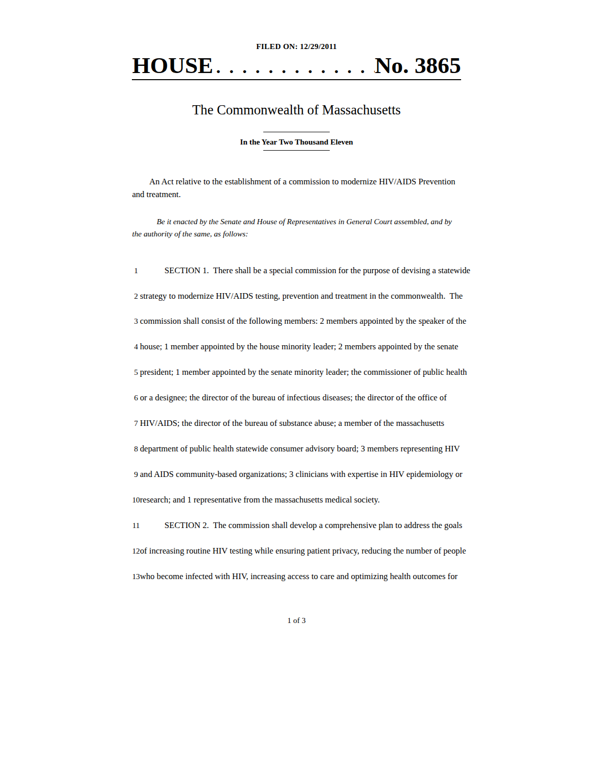FILED ON: 12/29/2011
HOUSE . . . . . . . . . . . . . . . . No. 3865
The Commonwealth of Massachusetts
In the Year Two Thousand Eleven
An Act relative to the establishment of a commission to modernize HIV/AIDS Prevention and treatment.
Be it enacted by the Senate and House of Representatives in General Court assembled, and by the authority of the same, as follows:
| 1 | SECTION 1. There shall be a special commission for the purpose of devising a statewide |
| 2 | strategy to modernize HIV/AIDS testing, prevention and treatment in the commonwealth. The |
| 3 | commission shall consist of the following members: 2 members appointed by the speaker of the |
| 4 | house; 1 member appointed by the house minority leader; 2 members appointed by the senate |
| 5 | president; 1 member appointed by the senate minority leader; the commissioner of public health |
| 6 | or a designee; the director of the bureau of infectious diseases; the director of the office of |
| 7 | HIV/AIDS; the director of the bureau of substance abuse; a member of the massachusetts |
| 8 | department of public health statewide consumer advisory board; 3 members representing HIV |
| 9 | and AIDS community-based organizations; 3 clinicians with expertise in HIV epidemiology or |
| 10 | research; and 1 representative from the massachusetts medical society. |
| 11 | SECTION 2. The commission shall develop a comprehensive plan to address the goals |
| 12 | of increasing routine HIV testing while ensuring patient privacy, reducing the number of people |
| 13 | who become infected with HIV, increasing access to care and optimizing health outcomes for |
1 of 3